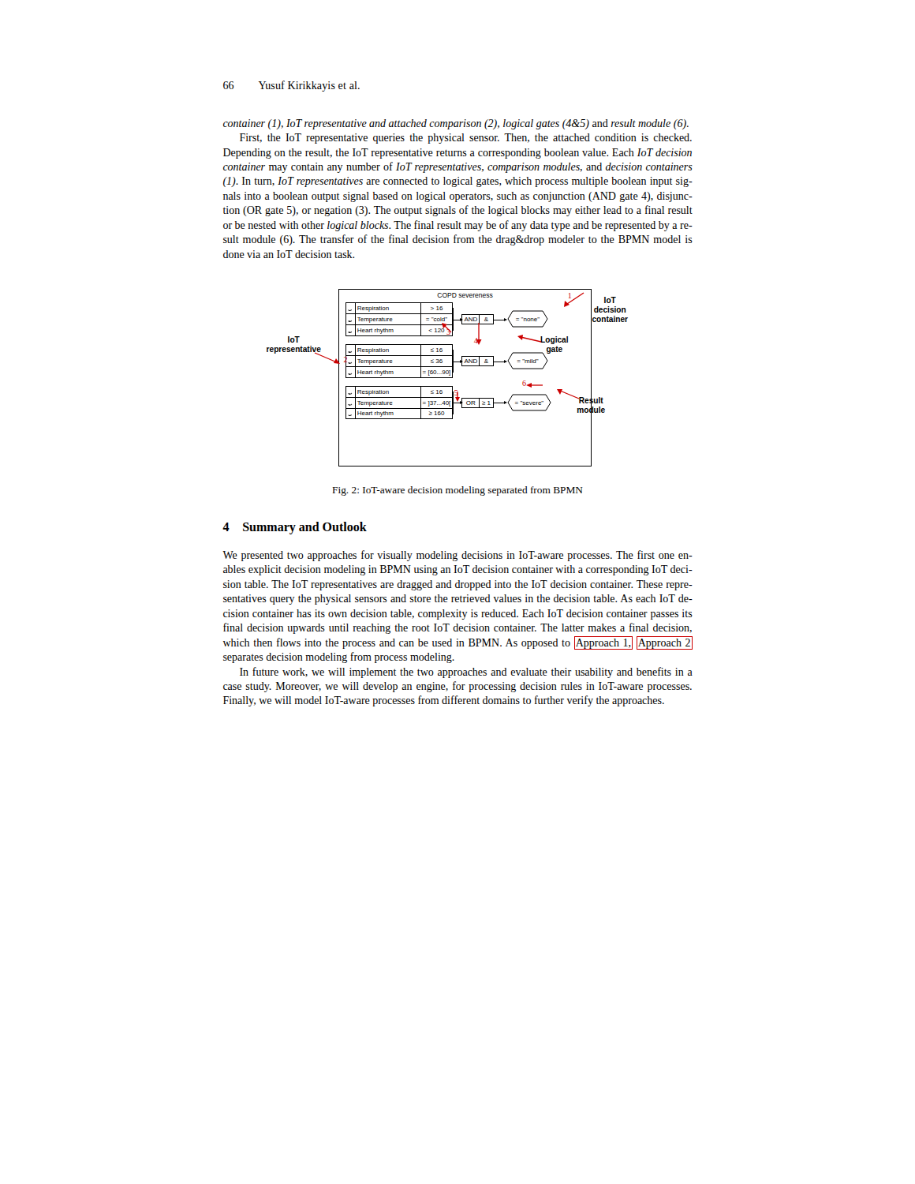66 Yusuf Kirikkayis et al.
container (1), IoT representative and attached comparison (2), logical gates (4&5) and result module (6).
First, the IoT representative queries the physical sensor. Then, the attached condition is checked. Depending on the result, the IoT representative returns a corresponding boolean value. Each IoT decision container may contain any number of IoT representatives, comparison modules, and decision containers (1). In turn, IoT representatives are connected to logical gates, which process multiple boolean input signals into a boolean output signal based on logical operators, such as conjunction (AND gate 4), disjunction (OR gate 5), or negation (3). The output signals of the logical blocks may either lead to a final result or be nested with other logical blocks. The final result may be of any data type and be represented by a result module (6). The transfer of the final decision from the drag&drop modeler to the BPMN model is done via an IoT decision task.
COPD severeness
Respiration
> 16
Temperature
= "cold"
Heart rhythm
< 120
AND
&
= "none"
Respiration
≤ 16
Temperature
≤ 36
Heart rhythm
= [60...90]
AND
&
= "mild"
Respiration
≤ 16
Temperature
= ]37...40[
Heart rhythm
≥ 160
OR
≥ 1
= "severe"
1
3
4
5
6
IoT
decision
container
IoT
representative
Logical
gate
Result
module
2
Fig. 2: IoT-aware decision modeling separated from BPMN
4 Summary and Outlook
We presented two approaches for visually modeling decisions in IoT-aware processes. The first one enables explicit decision modeling in BPMN using an IoT decision container with a corresponding IoT decision table. The IoT representatives are dragged and dropped into the IoT decision container. These representatives query the physical sensors and store the retrieved values in the decision table. As each IoT decision container has its own decision table, complexity is reduced. Each IoT decision container passes its final decision upwards until reaching the root IoT decision container. The latter makes a final decision, which then flows into the process and can be used in BPMN. As opposed to Approach 1, Approach 2 separates decision modeling from process modeling.
In future work, we will implement the two approaches and evaluate their usability and benefits in a case study. Moreover, we will develop an engine, for processing decision rules in IoT-aware processes. Finally, we will model IoT-aware processes from different domains to further verify the approaches.